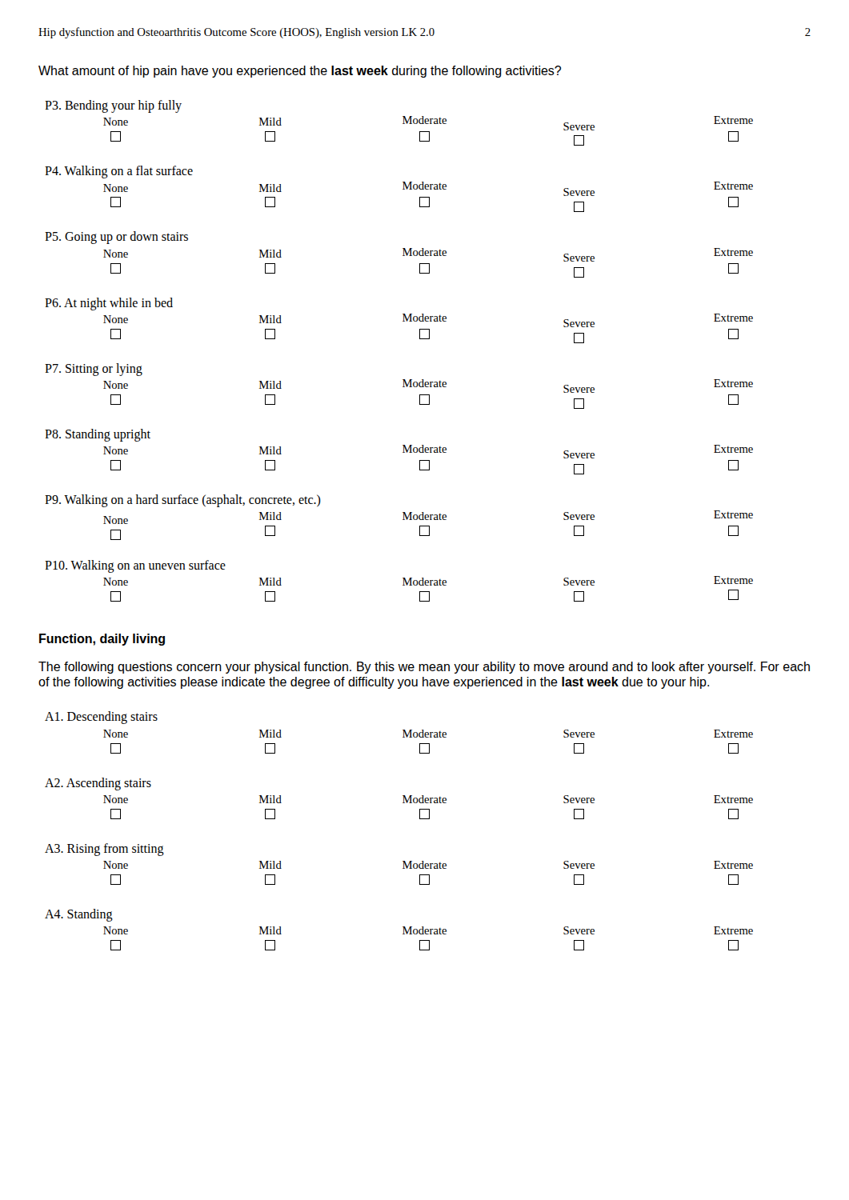Hip dysfunction and Osteoarthritis Outcome Score (HOOS), English version LK 2.0 2
What amount of hip pain have you experienced the last week during the following activities?
P3. Bending your hip fully
| None | Mild | Moderate | Severe | Extreme |
P4. Walking on a flat surface
| None | Mild | Moderate | Severe | Extreme |
P5. Going up or down stairs
| None | Mild | Moderate | Severe | Extreme |
P6. At night while in bed
| None | Mild | Moderate | Severe | Extreme |
P7. Sitting or lying
| None | Mild | Moderate | Severe | Extreme |
P8. Standing upright
| None | Mild | Moderate | Severe | Extreme |
P9. Walking on a hard surface (asphalt, concrete, etc.)
| None | Mild | Moderate | Severe | Extreme |
P10. Walking on an uneven surface
| None | Mild | Moderate | Severe | Extreme |
Function, daily living
The following questions concern your physical function. By this we mean your ability to move around and to look after yourself. For each of the following activities please indicate the degree of difficulty you have experienced in the last week due to your hip.
A1. Descending stairs
| None | Mild | Moderate | Severe | Extreme |
A2. Ascending stairs
| None | Mild | Moderate | Severe | Extreme |
A3. Rising from sitting
| None | Mild | Moderate | Severe | Extreme |
A4. Standing
| None | Mild | Moderate | Severe | Extreme |